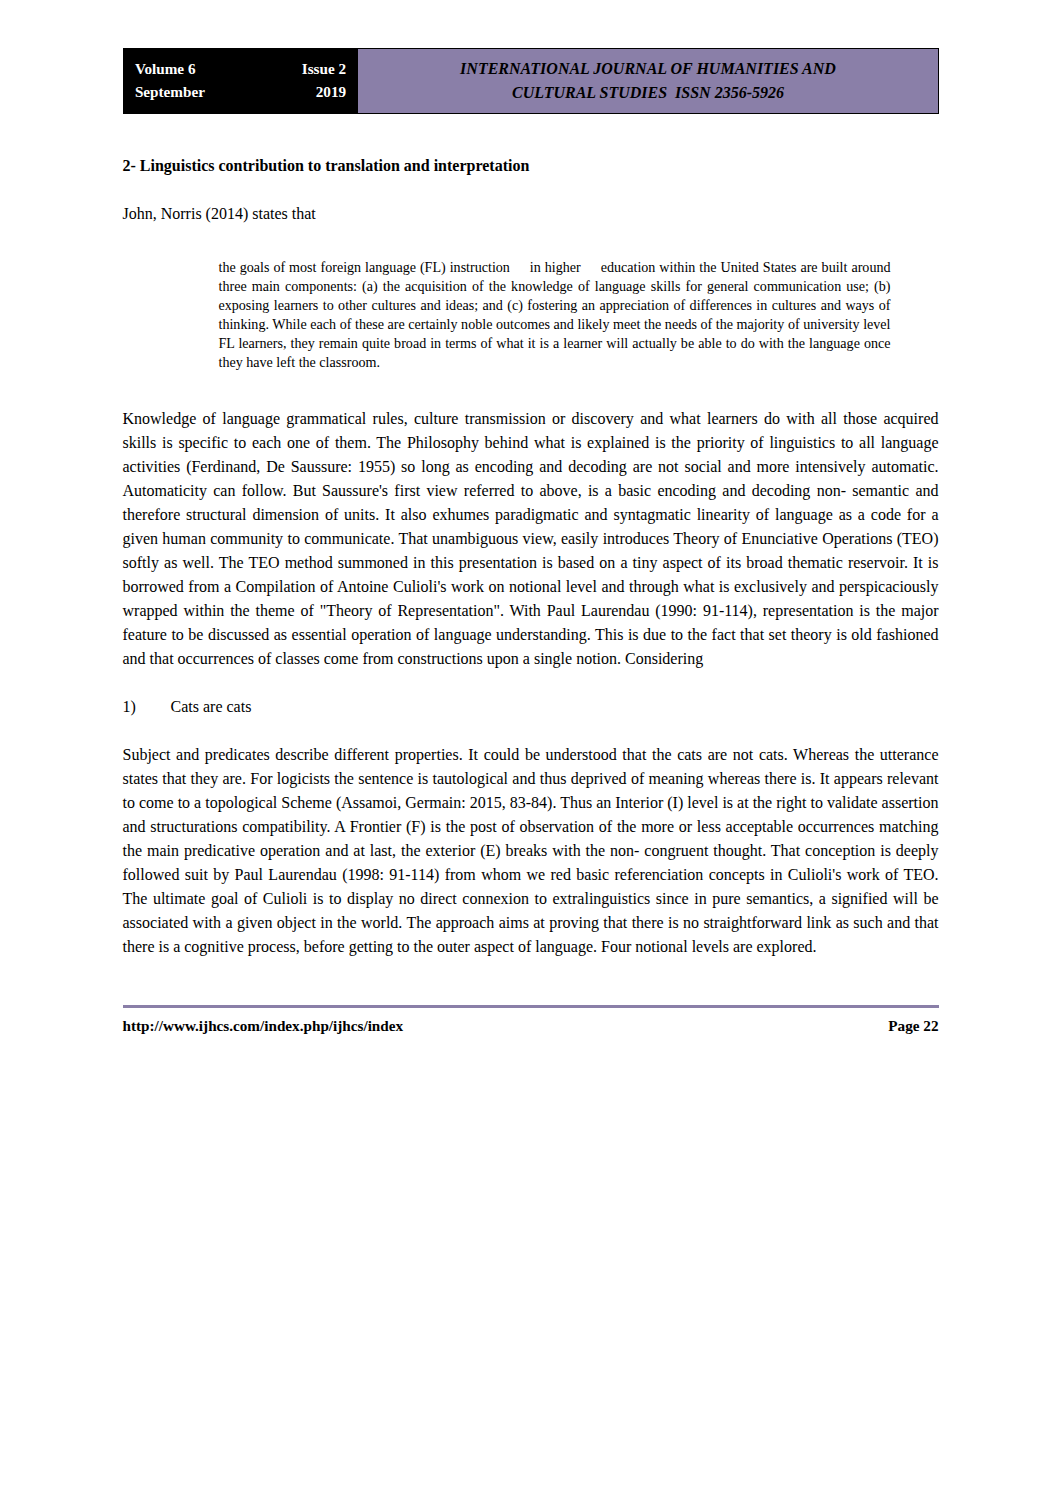Volume 6 Issue 2
September 2019
INTERNATIONAL JOURNAL OF HUMANITIES AND
CULTURAL STUDIES ISSN 2356-5926
2- Linguistics contribution to translation and interpretation
John, Norris (2014) states that
the goals of most foreign language (FL) instruction in higher education within the United States are built around three main components: (a) the acquisition of the knowledge of language skills for general communication use; (b) exposing learners to other cultures and ideas; and (c) fostering an appreciation of differences in cultures and ways of thinking. While each of these are certainly noble outcomes and likely meet the needs of the majority of university level FL learners, they remain quite broad in terms of what it is a learner will actually be able to do with the language once they have left the classroom.
Knowledge of language grammatical rules, culture transmission or discovery and what learners do with all those acquired skills is specific to each one of them. The Philosophy behind what is explained is the priority of linguistics to all language activities (Ferdinand, De Saussure: 1955) so long as encoding and decoding are not social and more intensively automatic. Automaticity can follow. But Saussure's first view referred to above, is a basic encoding and decoding non- semantic and therefore structural dimension of units. It also exhumes paradigmatic and syntagmatic linearity of language as a code for a given human community to communicate. That unambiguous view, easily introduces Theory of Enunciative Operations (TEO) softly as well. The TEO method summoned in this presentation is based on a tiny aspect of its broad thematic reservoir. It is borrowed from a Compilation of Antoine Culioli's work on notional level and through what is exclusively and perspicaciously wrapped within the theme of "Theory of Representation". With Paul Laurendau (1990: 91-114), representation is the major feature to be discussed as essential operation of language understanding. This is due to the fact that set theory is old fashioned and that occurrences of classes come from constructions upon a single notion. Considering
1) Cats are cats
Subject and predicates describe different properties. It could be understood that the cats are not cats. Whereas the utterance states that they are. For logicists the sentence is tautological and thus deprived of meaning whereas there is. It appears relevant to come to a topological Scheme (Assamoi, Germain: 2015, 83-84). Thus an Interior (I) level is at the right to validate assertion and structurations compatibility. A Frontier (F) is the post of observation of the more or less acceptable occurrences matching the main predicative operation and at last, the exterior (E) breaks with the non- congruent thought. That conception is deeply followed suit by Paul Laurendau (1998: 91-114) from whom we red basic referenciation concepts in Culioli's work of TEO. The ultimate goal of Culioli is to display no direct connexion to extralinguistics since in pure semantics, a signified will be associated with a given object in the world. The approach aims at proving that there is no straightforward link as such and that there is a cognitive process, before getting to the outer aspect of language. Four notional levels are explored.
http://www.ijhcs.com/index.php/ijhcs/index Page 22